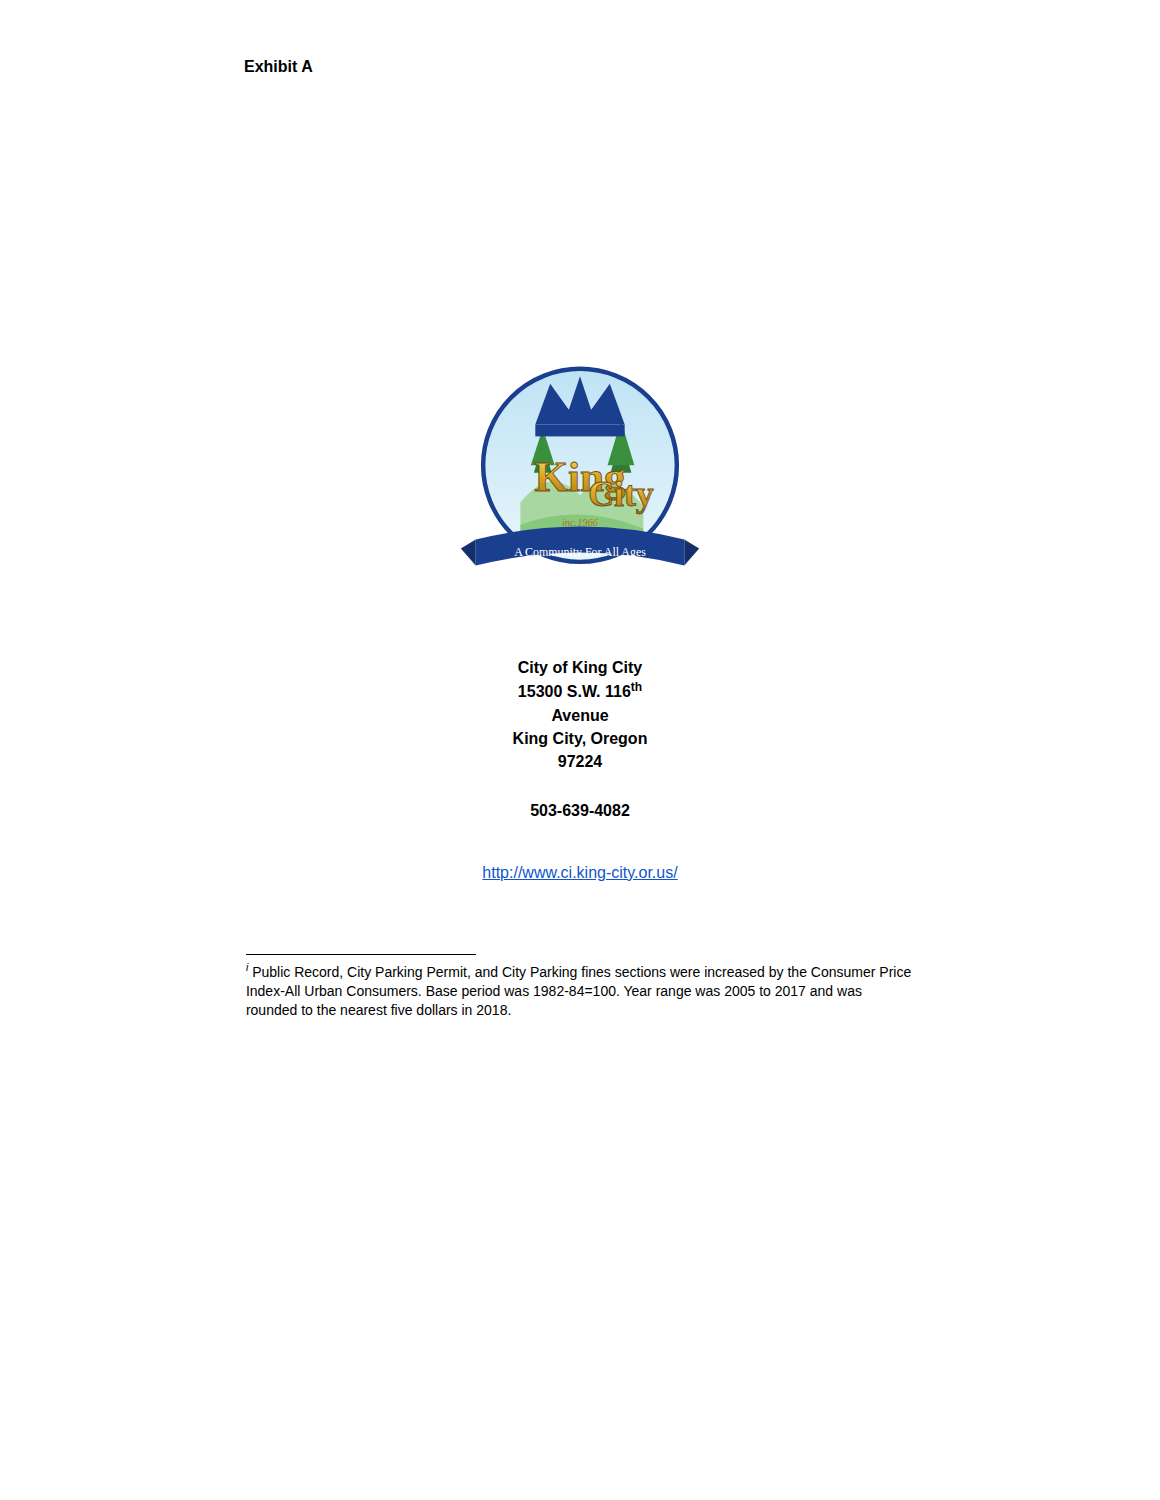Exhibit A
City of King City
15300 S.W. 116th
Avenue
King City, Oregon
97224
503-639-4082
http://www.ci.king-city.or.us/
i Public Record, City Parking Permit, and City Parking fines sections were increased by the Consumer Price Index-All Urban Consumers. Base period was 1982-84=100. Year range was 2005 to 2017 and was rounded to the nearest five dollars in 2018.